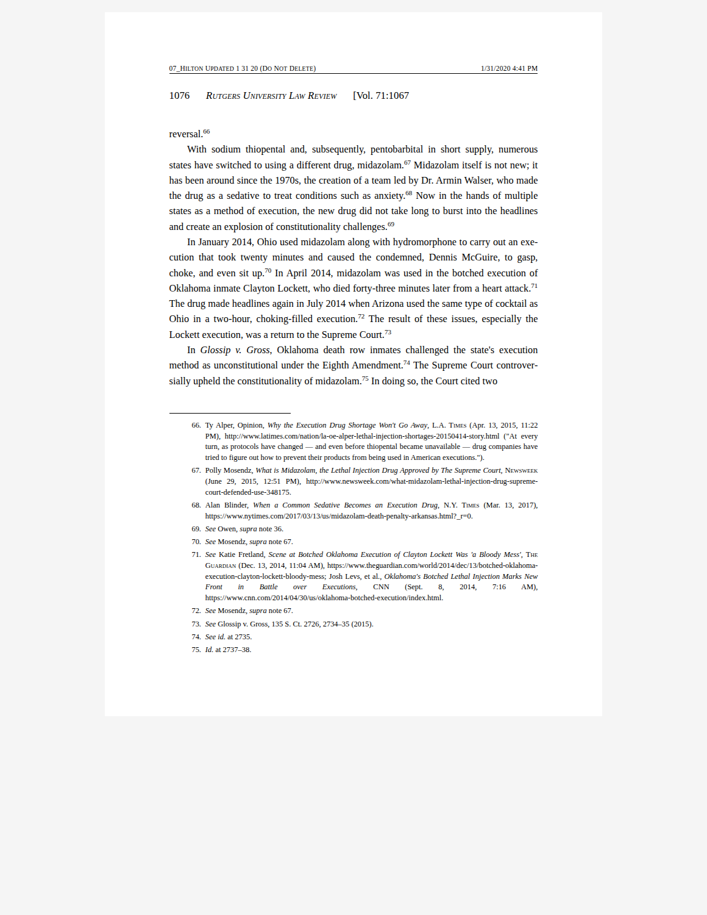07_HILTON UPDATED 1 31 20 (DO NOT DELETE) 1/31/2020 4:41 PM
1076 Rutgers University Law Review[Vol. 71:1067
reversal.66
With sodium thiopental and, subsequently, pentobarbital in short supply, numerous states have switched to using a different drug, midazolam.67 Midazolam itself is not new; it has been around since the 1970s, the creation of a team led by Dr. Armin Walser, who made the drug as a sedative to treat conditions such as anxiety.68 Now in the hands of multiple states as a method of execution, the new drug did not take long to burst into the headlines and create an explosion of constitutionality challenges.69
In January 2014, Ohio used midazolam along with hydromorphone to carry out an execution that took twenty minutes and caused the condemned, Dennis McGuire, to gasp, choke, and even sit up.70 In April 2014, midazolam was used in the botched execution of Oklahoma inmate Clayton Lockett, who died forty-three minutes later from a heart attack.71 The drug made headlines again in July 2014 when Arizona used the same type of cocktail as Ohio in a two-hour, choking-filled execution.72 The result of these issues, especially the Lockett execution, was a return to the Supreme Court.73
In Glossip v. Gross, Oklahoma death row inmates challenged the state's execution method as unconstitutional under the Eighth Amendment.74 The Supreme Court controversially upheld the constitutionality of midazolam.75 In doing so, the Court cited two
66. Ty Alper, Opinion, Why the Execution Drug Shortage Won't Go Away, L.A. Times (Apr. 13, 2015, 11:22 PM), http://www.latimes.com/nation/la-oe-alper-lethal-injection-shortages-20150414-story.html ("At every turn, as protocols have changed — and even before thiopental became unavailable — drug companies have tried to figure out how to prevent their products from being used in American executions.").
67. Polly Mosendz, What is Midazolam, the Lethal Injection Drug Approved by The Supreme Court, Newsweek (June 29, 2015, 12:51 PM), http://www.newsweek.com/what-midazolam-lethal-injection-drug-supreme-court-defended-use-348175.
68. Alan Blinder, When a Common Sedative Becomes an Execution Drug, N.Y. Times (Mar. 13, 2017), https://www.nytimes.com/2017/03/13/us/midazolam-death-penalty-arkansas.html?_r=0.
69. See Owen, supra note 36.
70. See Mosendz, supra note 67.
71. See Katie Fretland, Scene at Botched Oklahoma Execution of Clayton Lockett Was 'a Bloody Mess', The Guardian (Dec. 13, 2014, 11:04 AM), https://www.theguardian.com/world/2014/dec/13/botched-oklahoma-execution-clayton-lockett-bloody-mess; Josh Levs, et al., Oklahoma's Botched Lethal Injection Marks New Front in Battle over Executions, CNN (Sept. 8, 2014, 7:16 AM), https://www.cnn.com/2014/04/30/us/oklahoma-botched-execution/index.html.
72. See Mosendz, supra note 67.
73. See Glossip v. Gross, 135 S. Ct. 2726, 2734–35 (2015).
74. See id. at 2735.
75. Id. at 2737–38.